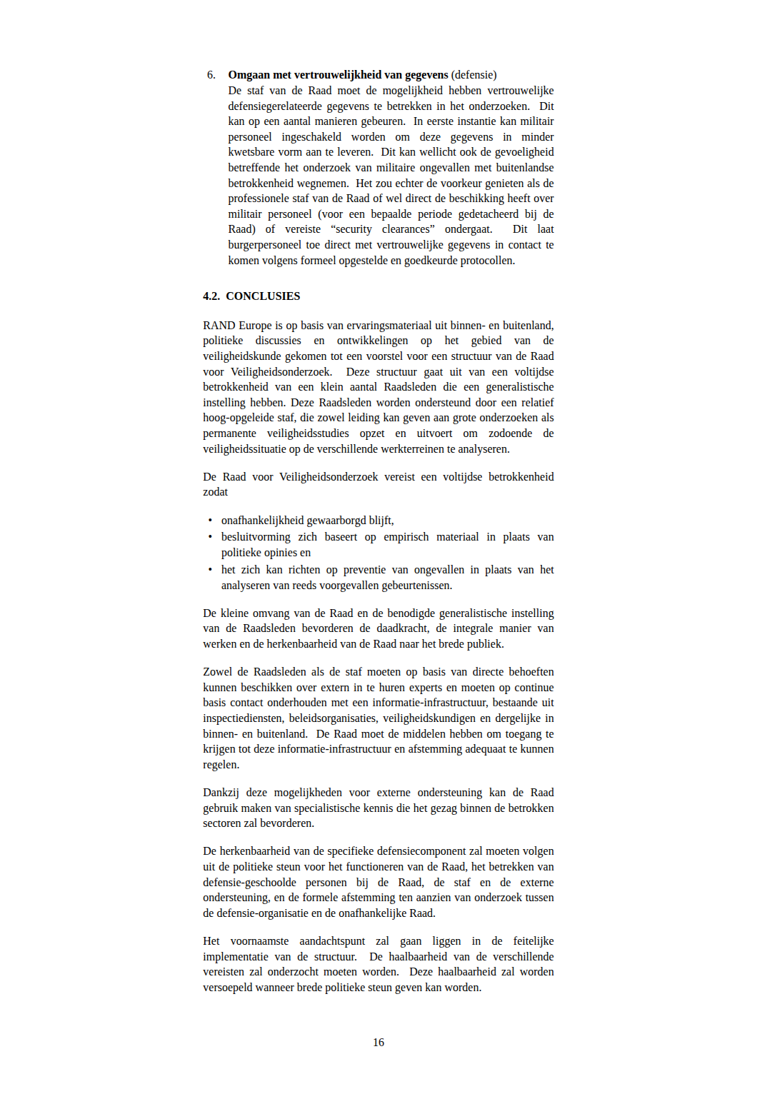6. Omgaan met vertrouwelijkheid van gegevens (defensie)
De staf van de Raad moet de mogelijkheid hebben vertrouwelijke defensiegerelateerde gegevens te betrekken in het onderzoeken. Dit kan op een aantal manieren gebeuren. In eerste instantie kan militair personeel ingeschakeld worden om deze gegevens in minder kwetsbare vorm aan te leveren. Dit kan wellicht ook de gevoeligheid betreffende het onderzoek van militaire ongevallen met buitenlandse betrokkenheid wegnemen. Het zou echter de voorkeur genieten als de professionele staf van de Raad of wel direct de beschikking heeft over militair personeel (voor een bepaalde periode gedetacheerd bij de Raad) of vereiste “security clearances” ondergaat. Dit laat burgerpersoneel toe direct met vertrouwelijke gegevens in contact te komen volgens formeel opgestelde en goedkeurde protocollen.
4.2. CONCLUSIES
RAND Europe is op basis van ervaringsmateriaal uit binnen- en buitenland, politieke discussies en ontwikkelingen op het gebied van de veiligheidskunde gekomen tot een voorstel voor een structuur van de Raad voor Veiligheidsonderzoek. Deze structuur gaat uit van een voltijdse betrokkenheid van een klein aantal Raadsleden die een generalistische instelling hebben. Deze Raadsleden worden ondersteund door een relatief hoog-opgeleide staf, die zowel leiding kan geven aan grote onderzoeken als permanente veiligheidsstudies opzet en uitvoert om zodoende de veiligheidssituatie op de verschillende werkterreinen te analyseren.
De Raad voor Veiligheidsonderzoek vereist een voltijdse betrokkenheid zodat
onafhankelijkheid gewaarborgd blijft,
besluitvorming zich baseert op empirisch materiaal in plaats van politieke opinies en
het zich kan richten op preventie van ongevallen in plaats van het analyseren van reeds voorgevallen gebeurtenissen.
De kleine omvang van de Raad en de benodigde generalistische instelling van de Raadsleden bevorderen de daadkracht, de integrale manier van werken en de herkenbaarheid van de Raad naar het brede publiek.
Zowel de Raadsleden als de staf moeten op basis van directe behoeften kunnen beschikken over extern in te huren experts en moeten op continue basis contact onderhouden met een informatie-infrastructuur, bestaande uit inspectiediensten, beleidsorganisaties, veiligheidskundigen en dergelijke in binnen- en buitenland. De Raad moet de middelen hebben om toegang te krijgen tot deze informatie-infrastructuur en afstemming adequaat te kunnen regelen.
Dankzij deze mogelijkheden voor externe ondersteuning kan de Raad gebruik maken van specialistische kennis die het gezag binnen de betrokken sectoren zal bevorderen.
De herkenbaarheid van de specifieke defensiecomponent zal moeten volgen uit de politieke steun voor het functioneren van de Raad, het betrekken van defensie-geschoolde personen bij de Raad, de staf en de externe ondersteuning, en de formele afstemming ten aanzien van onderzoek tussen de defensie-organisatie en de onafhankelijke Raad.
Het voornaamste aandachtspunt zal gaan liggen in de feitelijke implementatie van de structuur. De haalbaarheid van de verschillende vereisten zal onderzocht moeten worden. Deze haalbaarheid zal worden versoepeld wanneer brede politieke steun geven kan worden.
16